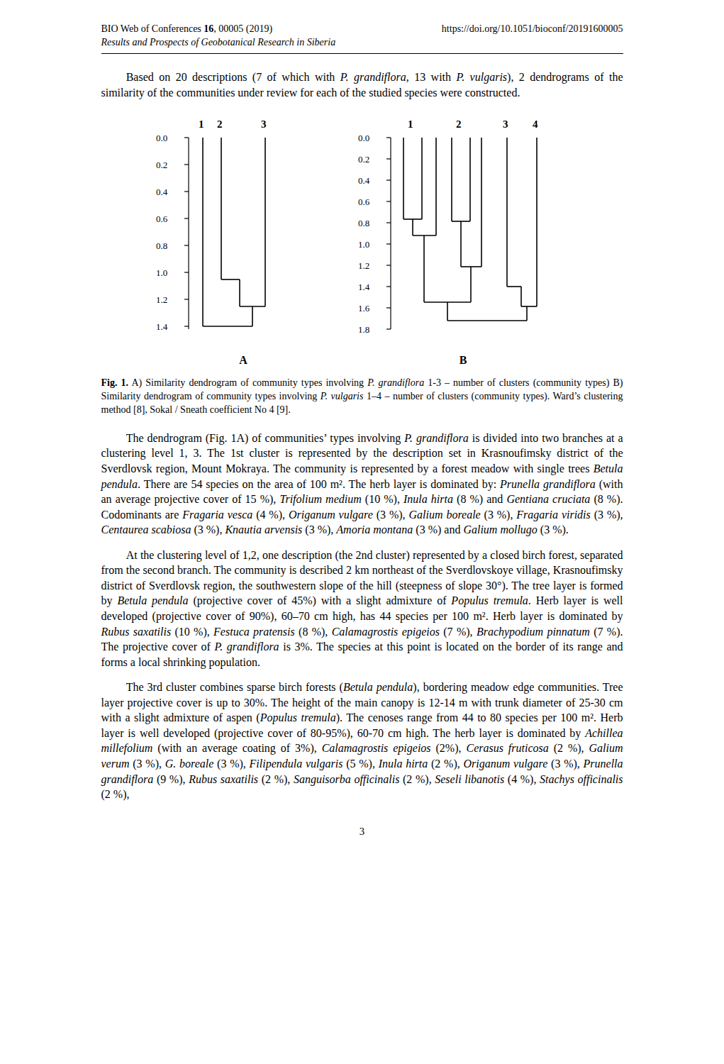BIO Web of Conferences 16, 00005 (2019)
Results and Prospects of Geobotanical Research in Siberia
https://doi.org/10.1051/bioconf/20191600005
Based on 20 descriptions (7 of which with P. grandiflora, 13 with P. vulgaris), 2 dendrograms of the similarity of the communities under review for each of the studied species were constructed.
1 2 3 0.0 0.2 0.4 0.6 0.8 1.0 1.2 1.4
A
1 2 3 4 0.0 0.2 0.4 0.6 0.8 1.0 1.2 1.4 1.6 1.8
B
Fig. 1. A) Similarity dendrogram of community types involving P. grandiflora 1-3 – number of clusters (community types) B) Similarity dendrogram of community types involving P. vulgaris 1–4 – number of clusters (community types). Ward’s clustering method [8], Sokal / Sneath coefficient No 4 [9].
The dendrogram (Fig. 1A) of communities’ types involving P. grandiflora is divided into two branches at a clustering level 1, 3. The 1st cluster is represented by the description set in Krasnoufimsky district of the Sverdlovsk region, Mount Mokraya. The community is represented by a forest meadow with single trees Betula pendula. There are 54 species on the area of 100 m². The herb layer is dominated by: Prunella grandiflora (with an average projective cover of 15 %), Trifolium medium (10 %), Inula hirta (8 %) and Gentiana cruciata (8 %). Codominants are Fragaria vesca (4 %), Origanum vulgare (3 %), Galium boreale (3 %), Fragaria viridis (3 %), Centaurea scabiosa (3 %), Knautia arvensis (3 %), Amoria montana (3 %) and Galium mollugo (3 %).
At the clustering level of 1,2, one description (the 2nd cluster) represented by a closed birch forest, separated from the second branch. The community is described 2 km northeast of the Sverdlovskoye village, Krasnoufimsky district of Sverdlovsk region, the southwestern slope of the hill (steepness of slope 30°). The tree layer is formed by Betula pendula (projective cover of 45%) with a slight admixture of Populus tremula. Herb layer is well developed (projective cover of 90%), 60–70 cm high, has 44 species per 100 m². Herb layer is dominated by Rubus saxatilis (10 %), Festuca pratensis (8 %), Calamagrostis epigeios (7 %), Brachypodium pinnatum (7 %). The projective cover of P. grandiflora is 3%. The species at this point is located on the border of its range and forms a local shrinking population.
The 3rd cluster combines sparse birch forests (Betula pendula), bordering meadow edge communities. Tree layer projective cover is up to 30%. The height of the main canopy is 12-14 m with trunk diameter of 25-30 cm with a slight admixture of aspen (Populus tremula). The cenoses range from 44 to 80 species per 100 m². Herb layer is well developed (projective cover of 80-95%), 60-70 cm high. The herb layer is dominated by Achillea millefolium (with an average coating of 3%), Calamagrostis epigeios (2%), Cerasus fruticosa (2 %), Galium verum (3 %), G. boreale (3 %), Filipendula vulgaris (5 %), Inula hirta (2 %), Origanum vulgare (3 %), Prunella grandiflora (9 %), Rubus saxatilis (2 %), Sanguisorba officinalis (2 %), Seseli libanotis (4 %), Stachys officinalis (2 %),
3